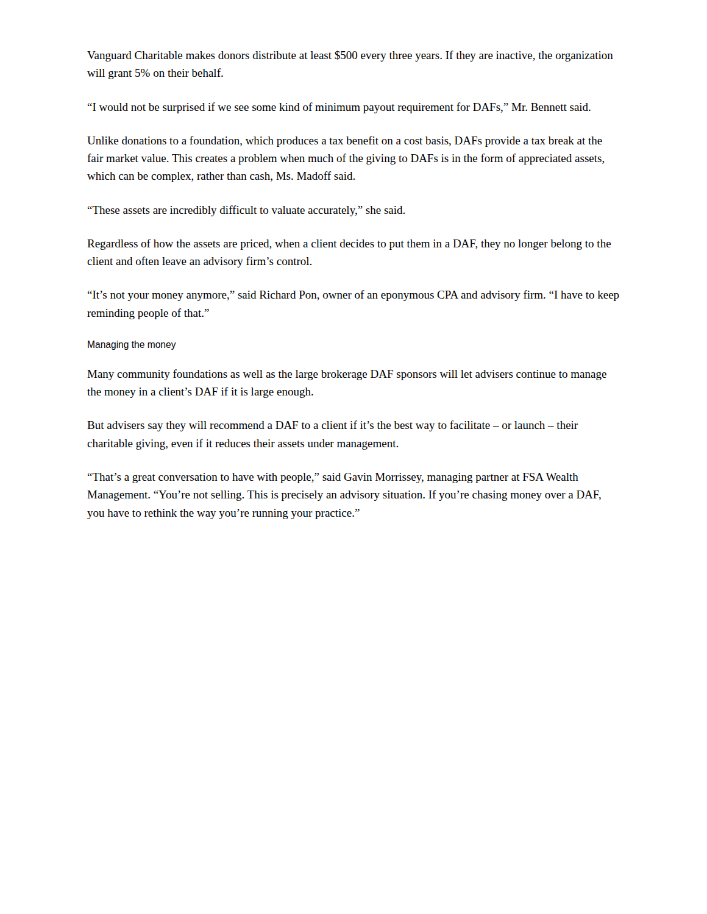Vanguard Charitable makes donors distribute at least $500 every three years. If they are inactive, the organization will grant 5% on their behalf.
“I would not be surprised if we see some kind of minimum payout requirement for DAFs,” Mr. Bennett said.
Unlike donations to a foundation, which produces a tax benefit on a cost basis, DAFs provide a tax break at the fair market value. This creates a problem when much of the giving to DAFs is in the form of appreciated assets, which can be complex, rather than cash, Ms. Madoff said.
“These assets are incredibly difficult to valuate accurately,” she said.
Regardless of how the assets are priced, when a client decides to put them in a DAF, they no longer belong to the client and often leave an advisory firm’s control.
“It’s not your money anymore,” said Richard Pon, owner of an eponymous CPA and advisory firm. “I have to keep reminding people of that.”
Managing the money
Many community foundations as well as the large brokerage DAF sponsors will let advisers continue to manage the money in a client’s DAF if it is large enough.
But advisers say they will recommend a DAF to a client if it’s the best way to facilitate – or launch – their charitable giving, even if it reduces their assets under management.
“That’s a great conversation to have with people,” said Gavin Morrissey, managing partner at FSA Wealth Management. “You’re not selling. This is precisely an advisory situation. If you’re chasing money over a DAF, you have to rethink the way you’re running your practice.”